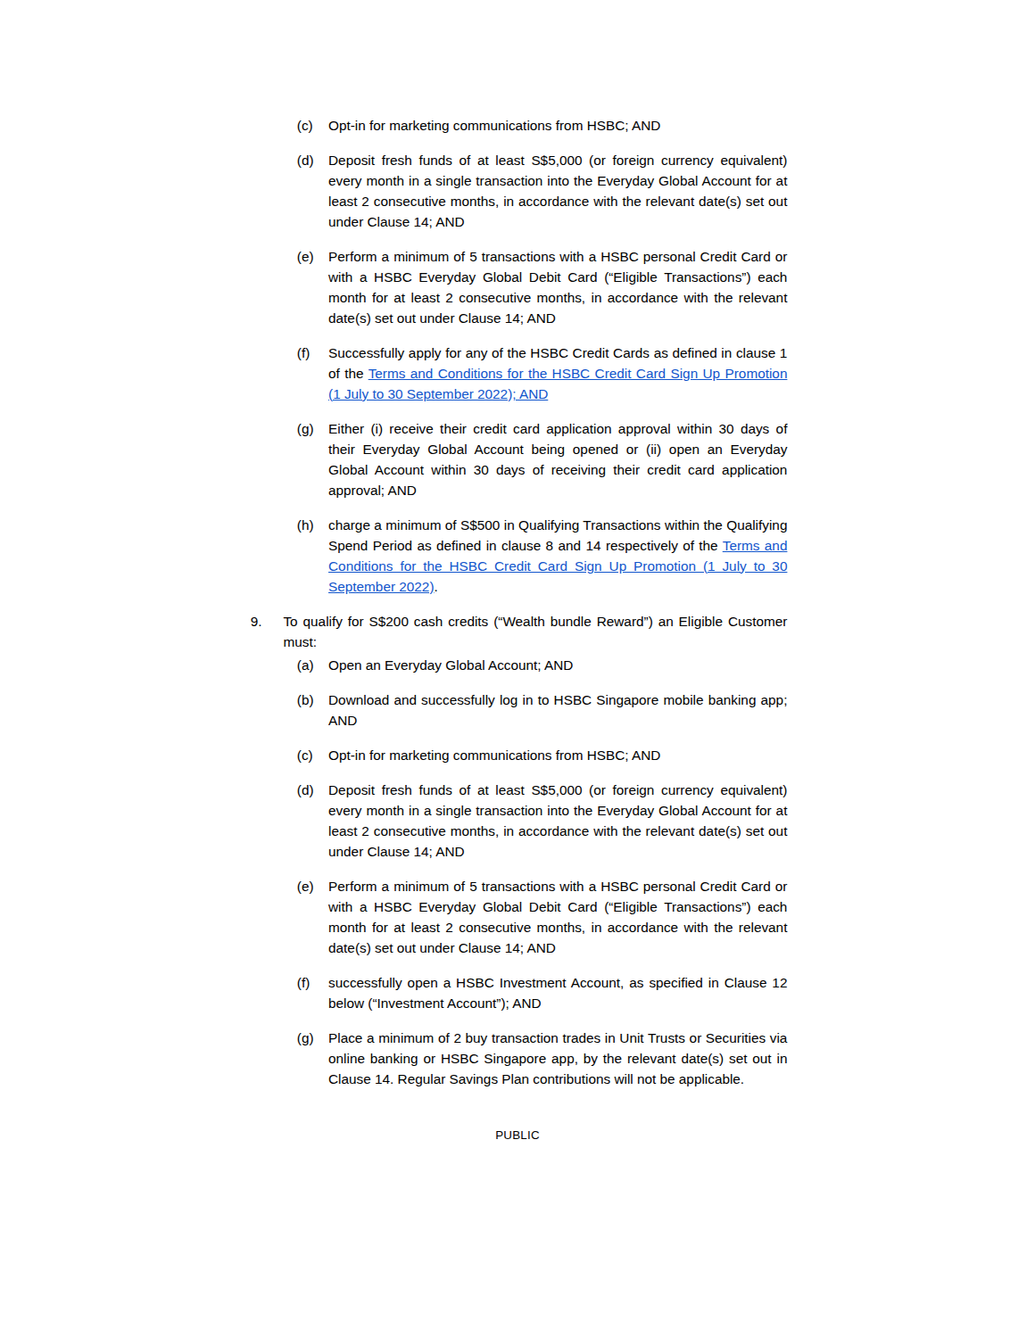(c) Opt-in for marketing communications from HSBC; AND
(d) Deposit fresh funds of at least S$5,000 (or foreign currency equivalent) every month in a single transaction into the Everyday Global Account for at least 2 consecutive months, in accordance with the relevant date(s) set out under Clause 14; AND
(e) Perform a minimum of 5 transactions with a HSBC personal Credit Card or with a HSBC Everyday Global Debit Card (“Eligible Transactions”) each month for at least 2 consecutive months, in accordance with the relevant date(s) set out under Clause 14; AND
(f) Successfully apply for any of the HSBC Credit Cards as defined in clause 1 of the Terms and Conditions for the HSBC Credit Card Sign Up Promotion (1 July to 30 September 2022); AND
(g) Either (i) receive their credit card application approval within 30 days of their Everyday Global Account being opened or (ii) open an Everyday Global Account within 30 days of receiving their credit card application approval; AND
(h) charge a minimum of S$500 in Qualifying Transactions within the Qualifying Spend Period as defined in clause 8 and 14 respectively of the Terms and Conditions for the HSBC Credit Card Sign Up Promotion (1 July to 30 September 2022).
9.
To qualify for S$200 cash credits (“Wealth bundle Reward”) an Eligible Customer must:
(a) Open an Everyday Global Account; AND
(b) Download and successfully log in to HSBC Singapore mobile banking app; AND
(c) Opt-in for marketing communications from HSBC; AND
(d) Deposit fresh funds of at least S$5,000 (or foreign currency equivalent) every month in a single transaction into the Everyday Global Account for at least 2 consecutive months, in accordance with the relevant date(s) set out under Clause 14; AND
(e) Perform a minimum of 5 transactions with a HSBC personal Credit Card or with a HSBC Everyday Global Debit Card (“Eligible Transactions”) each month for at least 2 consecutive months, in accordance with the relevant date(s) set out under Clause 14; AND
(f) successfully open a HSBC Investment Account, as specified in Clause 12 below (“Investment Account”); AND
(g) Place a minimum of 2 buy transaction trades in Unit Trusts or Securities via online banking or HSBC Singapore app, by the relevant date(s) set out in Clause 14. Regular Savings Plan contributions will not be applicable.
PUBLIC